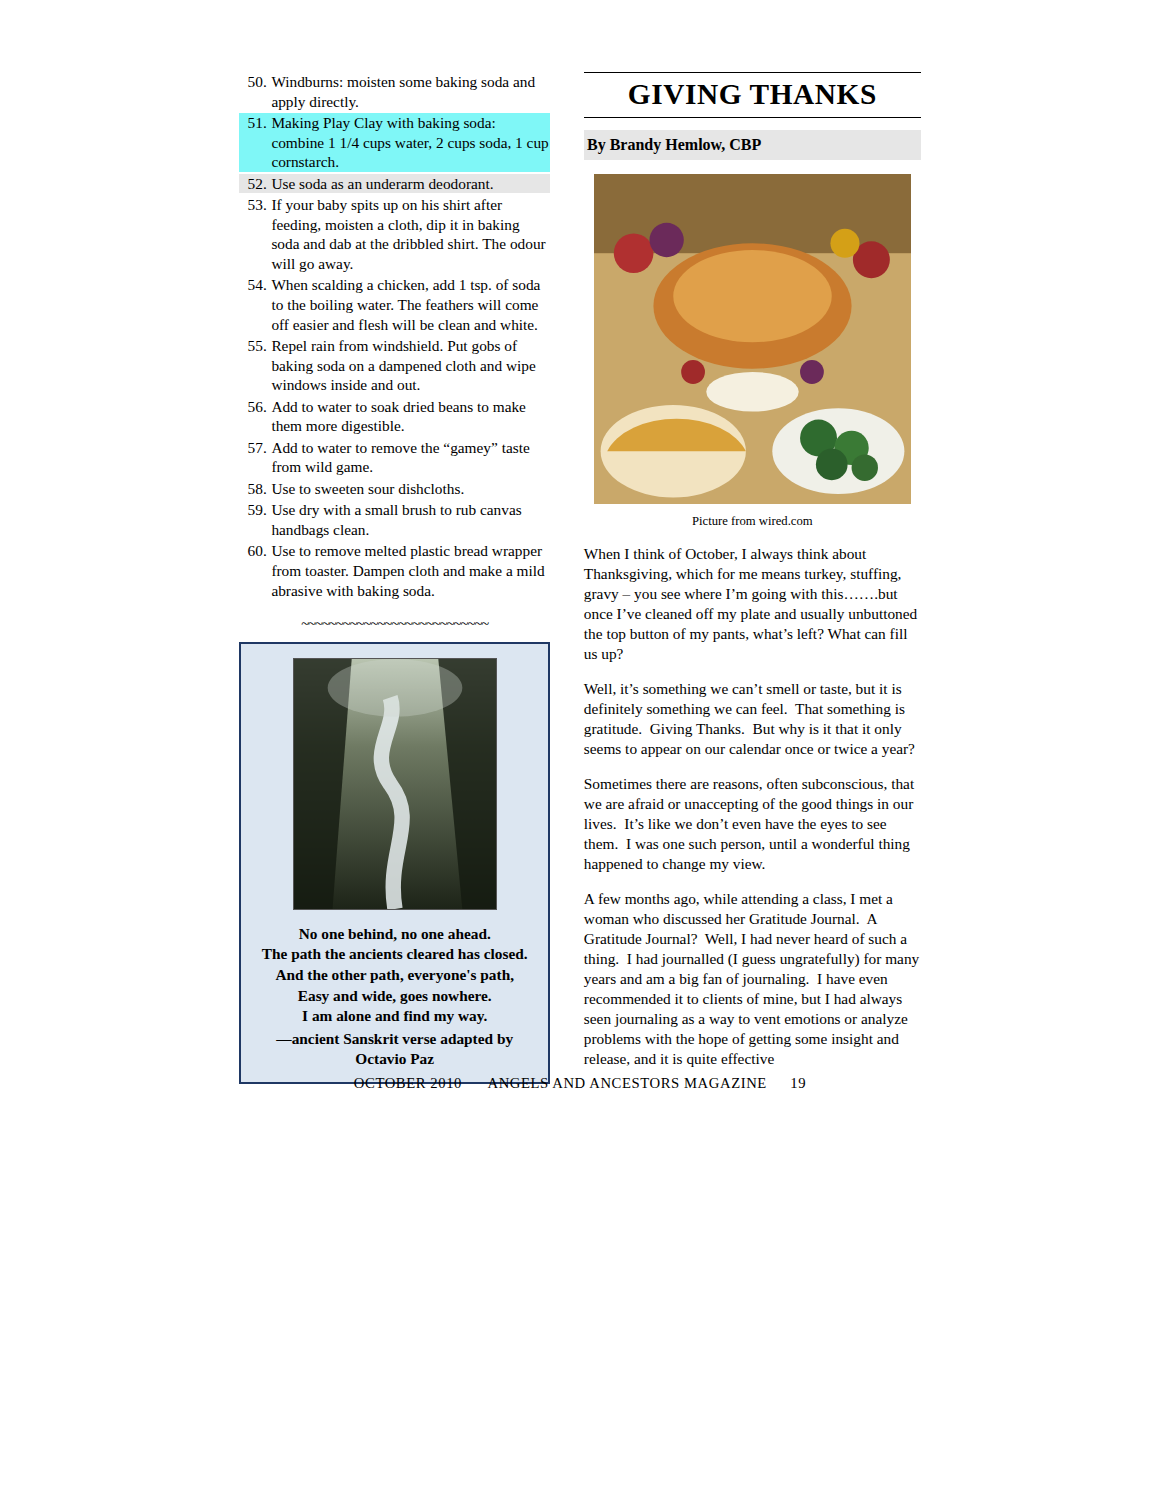50. Windburns: moisten some baking soda and apply directly.
51. Making Play Clay with baking soda: combine 1 1/4 cups water, 2 cups soda, 1 cup cornstarch.
52. Use soda as an underarm deodorant.
53. If your baby spits up on his shirt after feeding, moisten a cloth, dip it in baking soda and dab at the dribbled shirt. The odour will go away.
54. When scalding a chicken, add 1 tsp. of soda to the boiling water. The feathers will come off easier and flesh will be clean and white.
55. Repel rain from windshield. Put gobs of baking soda on a dampened cloth and wipe windows inside and out.
56. Add to water to soak dried beans to make them more digestible.
57. Add to water to remove the “gamey” taste from wild game.
58. Use to sweeten sour dishcloths.
59. Use dry with a small brush to rub canvas handbags clean.
60. Use to remove melted plastic bread wrapper from toaster. Dampen cloth and make a mild abrasive with baking soda.
~~~~~~~~~~~~~~~~~~~~~~~~~~~
No one behind, no one ahead.
The path the ancients cleared has closed.
And the other path, everyone's path,
Easy and wide, goes nowhere.
I am alone and find my way.
—ancient Sanskrit verse adapted by Octavio Paz
GIVING THANKS
By Brandy Hemlow, CBP
Picture from wired.com
When I think of October, I always think about Thanksgiving, which for me means turkey, stuffing, gravy – you see where I’m going with this…….but once I’ve cleaned off my plate and usually unbuttoned the top button of my pants, what’s left? What can fill us up?
Well, it’s something we can’t smell or taste, but it is definitely something we can feel. That something is gratitude. Giving Thanks. But why is it that it only seems to appear on our calendar once or twice a year?
Sometimes there are reasons, often subconscious, that we are afraid or unaccepting of the good things in our lives. It’s like we don’t even have the eyes to see them. I was one such person, until a wonderful thing happened to change my view.
A few months ago, while attending a class, I met a woman who discussed her Gratitude Journal. A Gratitude Journal? Well, I had never heard of such a thing. I had journalled (I guess ungratefully) for many years and am a big fan of journaling. I have even recommended it to clients of mine, but I had always seen journaling as a way to vent emotions or analyze problems with the hope of getting some insight and release, and it is quite effective
OCTOBER 2010 ANGELS AND ANCESTORS MAGAZINE19